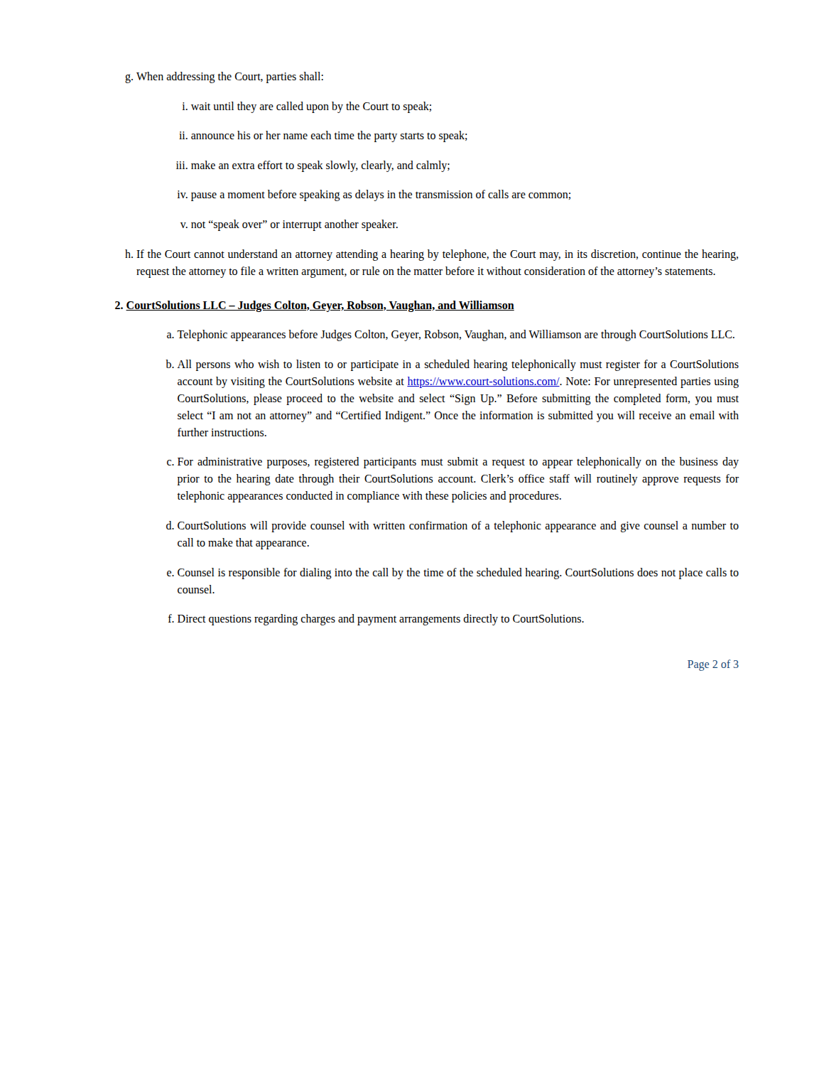When addressing the Court, parties shall:
wait until they are called upon by the Court to speak;
announce his or her name each time the party starts to speak;
make an extra effort to speak slowly, clearly, and calmly;
pause a moment before speaking as delays in the transmission of calls are common;
not “speak over” or interrupt another speaker.
If the Court cannot understand an attorney attending a hearing by telephone, the Court may, in its discretion, continue the hearing, request the attorney to file a written argument, or rule on the matter before it without consideration of the attorney’s statements.
CourtSolutions LLC – Judges Colton, Geyer, Robson, Vaughan, and Williamson
Telephonic appearances before Judges Colton, Geyer, Robson, Vaughan, and Williamson are through CourtSolutions LLC.
All persons who wish to listen to or participate in a scheduled hearing telephonically must register for a CourtSolutions account by visiting the CourtSolutions website at https://www.court-solutions.com/. Note: For unrepresented parties using CourtSolutions, please proceed to the website and select “Sign Up.” Before submitting the completed form, you must select “I am not an attorney” and “Certified Indigent.” Once the information is submitted you will receive an email with further instructions.
For administrative purposes, registered participants must submit a request to appear telephonically on the business day prior to the hearing date through their CourtSolutions account. Clerk’s office staff will routinely approve requests for telephonic appearances conducted in compliance with these policies and procedures.
CourtSolutions will provide counsel with written confirmation of a telephonic appearance and give counsel a number to call to make that appearance.
Counsel is responsible for dialing into the call by the time of the scheduled hearing. CourtSolutions does not place calls to counsel.
Direct questions regarding charges and payment arrangements directly to CourtSolutions.
Page 2 of 3